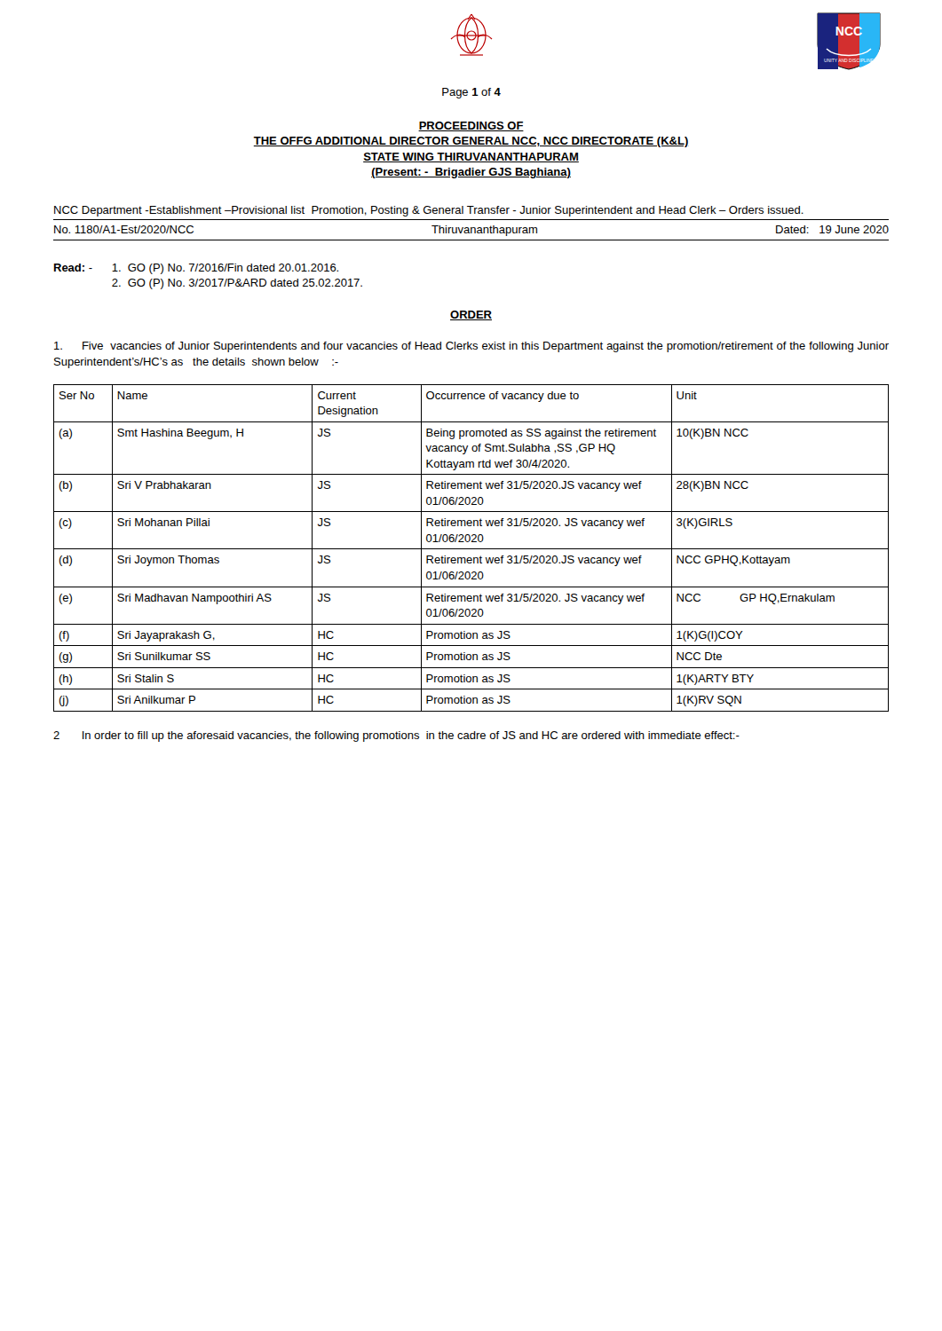NCC UNITY AND DISCIPLINE
Page 1 of 4
PROCEEDINGS OF
THE OFFG ADDITIONAL DIRECTOR GENERAL NCC, NCC DIRECTORATE (K&L)
STATE WING THIRUVANANTHAPURAM
(Present: - Brigadier GJS Baghiana)
NCC Department -Establishment –Provisional list Promotion, Posting & General Transfer - Junior Superintendent and Head Clerk – Orders issued.
No. 1180/A1-Est/2020/NCC Thiruvananthapuram Dated: 19 June 2020
Read: - 1. GO (P) No. 7/2016/Fin dated 20.01.2016.
2. GO (P) No. 3/2017/P&ARD dated 25.02.2017.
ORDER
1. Five vacancies of Junior Superintendents and four vacancies of Head Clerks exist in this Department against the promotion/retirement of the following Junior Superintendent’s/HC’s as the details shown below :-
| Ser No | Name | Current Designation | Occurrence of vacancy due to | Unit |
| --- | --- | --- | --- | --- |
| (a) | Smt Hashina Beegum, H | JS | Being promoted as SS against the retirement vacancy of Smt.Sulabha ,SS ,GP HQ Kottayam rtd wef 30/4/2020. | 10(K)BN NCC |
| (b) | Sri V Prabhakaran | JS | Retirement wef 31/5/2020.JS vacancy wef 01/06/2020 | 28(K)BN NCC |
| (c) | Sri Mohanan Pillai | JS | Retirement wef 31/5/2020. JS vacancy wef 01/06/2020 | 3(K)GIRLS |
| (d) | Sri Joymon Thomas | JS | Retirement wef 31/5/2020.JS vacancy wef 01/06/2020 | NCC GPHQ,Kottayam |
| (e) | Sri Madhavan Nampoothiri AS | JS | Retirement wef 31/5/2020. JS vacancy wef 01/06/2020 | NCC GP HQ,Ernakulam |
| (f) | Sri Jayaprakash G, | HC | Promotion as JS | 1(K)G(I)COY |
| (g) | Sri Sunilkumar SS | HC | Promotion as JS | NCC Dte |
| (h) | Sri Stalin S | HC | Promotion as JS | 1(K)ARTY BTY |
| (j) | Sri Anilkumar P | HC | Promotion as JS | 1(K)RV SQN |
2 In order to fill up the aforesaid vacancies, the following promotions in the cadre of JS and HC are ordered with immediate effect:-